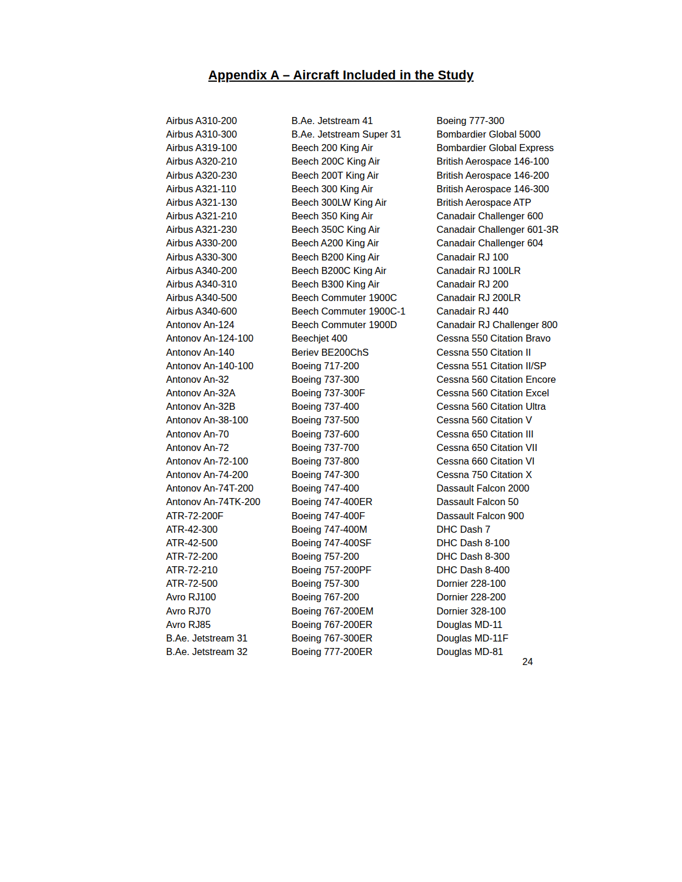Appendix A – Aircraft Included in the Study
Airbus A310-200
Airbus A310-300
Airbus A319-100
Airbus A320-210
Airbus A320-230
Airbus A321-110
Airbus A321-130
Airbus A321-210
Airbus A321-230
Airbus A330-200
Airbus A330-300
Airbus A340-200
Airbus A340-310
Airbus A340-500
Airbus A340-600
Antonov An-124
Antonov An-124-100
Antonov An-140
Antonov An-140-100
Antonov An-32
Antonov An-32A
Antonov An-32B
Antonov An-38-100
Antonov An-70
Antonov An-72
Antonov An-72-100
Antonov An-74-200
Antonov An-74T-200
Antonov An-74TK-200
ATR-72-200F
ATR-42-300
ATR-42-500
ATR-72-200
ATR-72-210
ATR-72-500
Avro RJ100
Avro RJ70
Avro RJ85
B.Ae. Jetstream 31
B.Ae. Jetstream 32
B.Ae. Jetstream 41
B.Ae. Jetstream Super 31
Beech 200 King Air
Beech 200C King Air
Beech 200T King Air
Beech 300 King Air
Beech 300LW King Air
Beech 350 King Air
Beech 350C King Air
Beech A200 King Air
Beech B200 King Air
Beech B200C King Air
Beech B300 King Air
Beech Commuter 1900C
Beech Commuter 1900C-1
Beech Commuter 1900D
Beechjet 400
Beriev BE200ChS
Boeing 717-200
Boeing 737-300
Boeing 737-300F
Boeing 737-400
Boeing 737-500
Boeing 737-600
Boeing 737-700
Boeing 737-800
Boeing 747-300
Boeing 747-400
Boeing 747-400ER
Boeing 747-400F
Boeing 747-400M
Boeing 747-400SF
Boeing 757-200
Boeing 757-200PF
Boeing 757-300
Boeing 767-200
Boeing 767-200EM
Boeing 767-200ER
Boeing 767-300ER
Boeing 777-200ER
Boeing 777-300
Bombardier Global 5000
Bombardier Global Express
British Aerospace 146-100
British Aerospace 146-200
British Aerospace 146-300
British Aerospace ATP
Canadair Challenger 600
Canadair Challenger 601-3R
Canadair Challenger 604
Canadair RJ 100
Canadair RJ 100LR
Canadair RJ 200
Canadair RJ 200LR
Canadair RJ 440
Canadair RJ Challenger 800
Cessna 550 Citation Bravo
Cessna 550 Citation II
Cessna 551 Citation II/SP
Cessna 560 Citation Encore
Cessna 560 Citation Excel
Cessna 560 Citation Ultra
Cessna 560 Citation V
Cessna 650 Citation III
Cessna 650 Citation VII
Cessna 660 Citation VI
Cessna 750 Citation X
Dassault Falcon 2000
Dassault Falcon 50
Dassault Falcon 900
DHC Dash 7
DHC Dash 8-100
DHC Dash 8-300
DHC Dash 8-400
Dornier 228-100
Dornier 228-200
Dornier 328-100
Douglas MD-11
Douglas MD-11F
Douglas MD-81
24